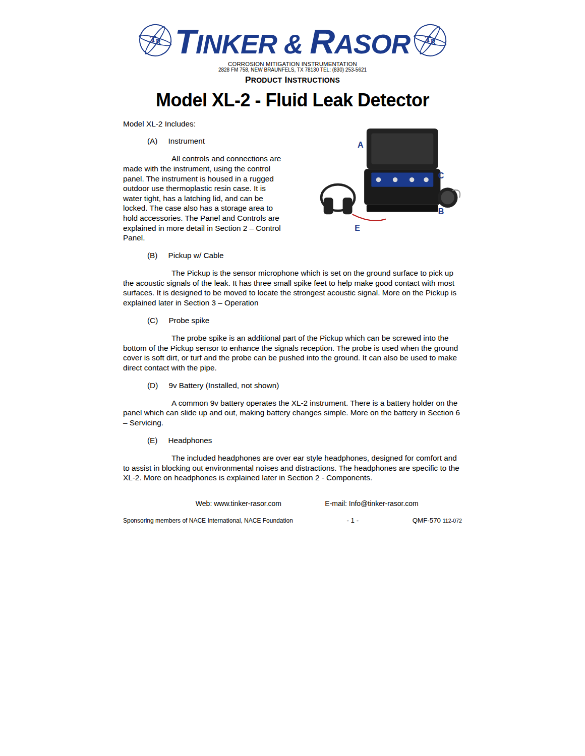TR TINKER & RASOR TR
CORROSION MITIGATION INSTRUMENTATION
2828 FM 758, NEW BRAUNFELS, TX 78130 TEL: (830) 253-5621
PRODUCT INSTRUCTIONS
Model XL-2 - Fluid Leak Detector
Model XL-2 Includes:
(A) Instrument
All controls and connections are made with the instrument, using the control panel. The instrument is housed in a rugged outdoor use thermoplastic resin case. It is water tight, has a latching lid, and can be locked. The case also has a storage area to hold accessories. The Panel and Controls are explained in more detail in Section 2 – Control Panel.
(B) Pickup w/ Cable
The Pickup is the sensor microphone which is set on the ground surface to pick up the acoustic signals of the leak. It has three small spike feet to help make good contact with most surfaces. It is designed to be moved to locate the strongest acoustic signal. More on the Pickup is explained later in Section 3 – Operation
(C) Probe spike
The probe spike is an additional part of the Pickup which can be screwed into the bottom of the Pickup sensor to enhance the signals reception. The probe is used when the ground cover is soft dirt, or turf and the probe can be pushed into the ground. It can also be used to make direct contact with the pipe.
(D) 9v Battery (Installed, not shown)
A common 9v battery operates the XL-2 instrument. There is a battery holder on the panel which can slide up and out, making battery changes simple. More on the battery in Section 6 – Servicing.
(E) Headphones
The included headphones are over ear style headphones, designed for comfort and to assist in blocking out environmental noises and distractions. The headphones are specific to the XL-2. More on headphones is explained later in Section 2 - Components.
Web: www.tinker-rasor.com E-mail: Info@tinker-rasor.com
Sponsoring members of NACE International, NACE Foundation
- 1 -
QMF-570 112-072